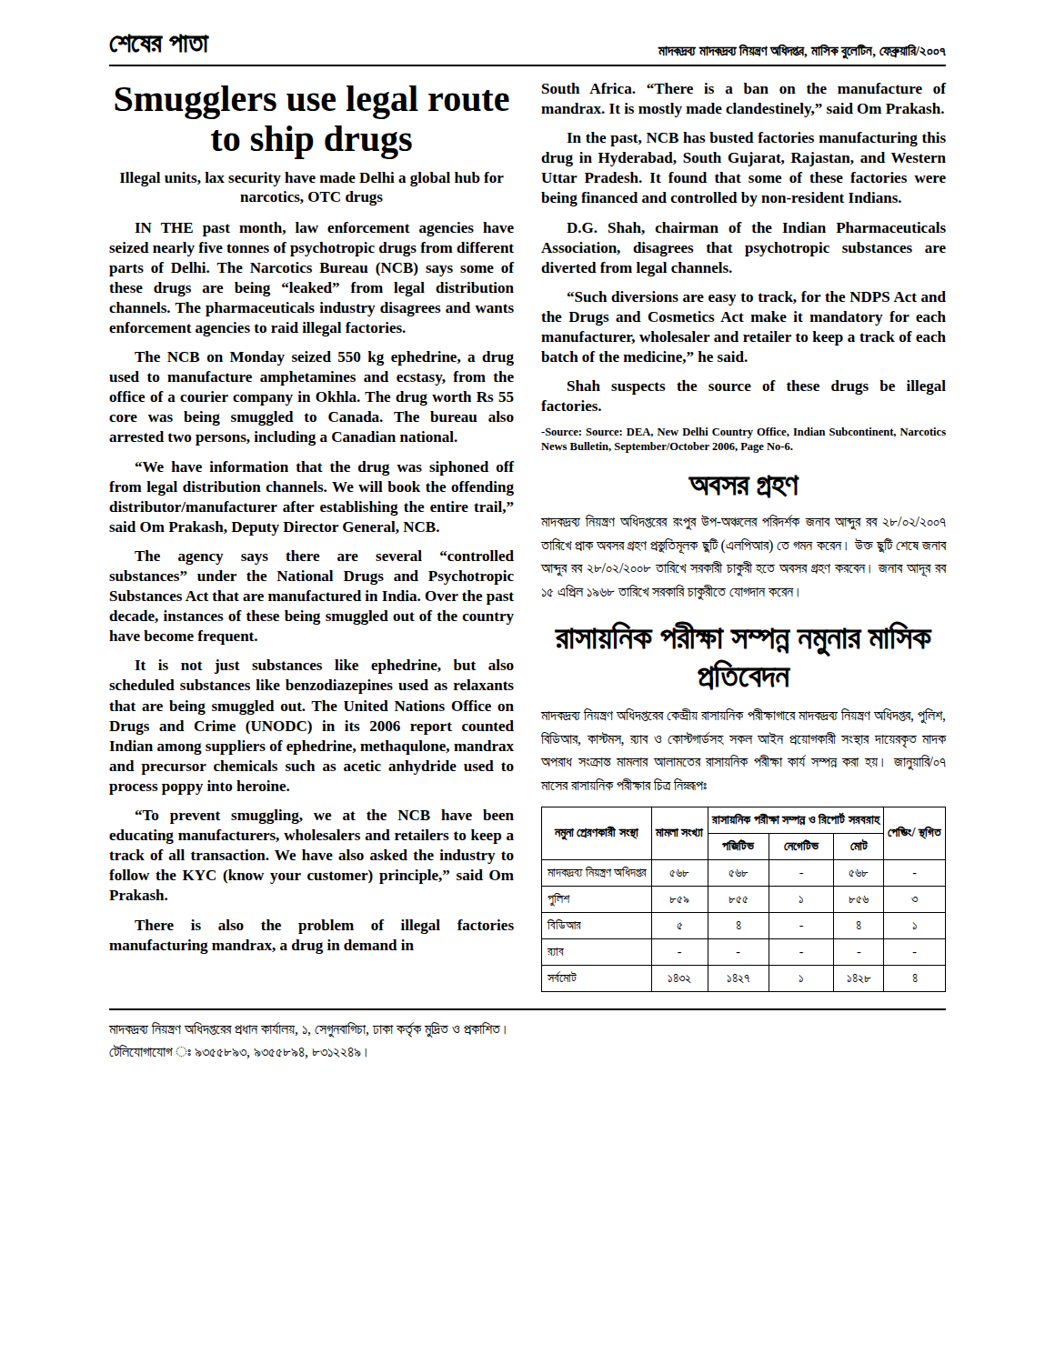শেষের পাতা
মাদকদ্রব্য মাদকদ্রব্য নিয়ন্ত্রণ অধিদপ্তর, মাসিক বুলেটিন, ফেব্রুয়ারি/২০০৭
Smugglers use legal route to ship drugs
Illegal units, lax security have made Delhi a global hub for narcotics, OTC drugs
IN THE past month, law enforcement agencies have seized nearly five tonnes of psychotropic drugs from different parts of Delhi. The Narcotics Bureau (NCB) says some of these drugs are being “leaked” from legal distribution channels. The pharmaceuticals industry disagrees and wants enforcement agencies to raid illegal factories.
The NCB on Monday seized 550 kg ephedrine, a drug used to manufacture amphetamines and ecstasy, from the office of a courier company in Okhla. The drug worth Rs 55 core was being smuggled to Canada. The bureau also arrested two persons, including a Canadian national.
“We have information that the drug was siphoned off from legal distribution channels. We will book the offending distributor/manufacturer after establishing the entire trail,” said Om Prakash, Deputy Director General, NCB.
The agency says there are several “controlled substances” under the National Drugs and Psychotropic Substances Act that are manufactured in India. Over the past decade, instances of these being smuggled out of the country have become frequent.
It is not just substances like ephedrine, but also scheduled substances like benzodiazepines used as relaxants that are being smuggled out. The United Nations Office on Drugs and Crime (UNODC) in its 2006 report counted Indian among suppliers of ephedrine, methaqulone, mandrax and precursor chemicals such as acetic anhydride used to process poppy into heroine.
“To prevent smuggling, we at the NCB have been educating manufacturers, wholesalers and retailers to keep a track of all transaction. We have also asked the industry to follow the KYC (know your customer) principle,” said Om Prakash.
There is also the problem of illegal factories manufacturing mandrax, a drug in demand in
South Africa. “There is a ban on the manufacture of mandrax. It is mostly made clandestinely,” said Om Prakash.
In the past, NCB has busted factories manufacturing this drug in Hyderabad, South Gujarat, Rajastan, and Western Uttar Pradesh. It found that some of these factories were being financed and controlled by non-resident Indians.
D.G. Shah, chairman of the Indian Pharmaceuticals Association, disagrees that psychotropic substances are diverted from legal channels.
“Such diversions are easy to track, for the NDPS Act and the Drugs and Cosmetics Act make it mandatory for each manufacturer, wholesaler and retailer to keep a track of each batch of the medicine,” he said.
Shah suspects the source of these drugs be illegal factories.
-Source: Source: DEA, New Delhi Country Office, Indian Subcontinent, Narcotics News Bulletin, September/October 2006, Page No-6.
অবসর গ্রহণ
মাদকদ্রব্য নিয়ন্ত্রণ অধিদপ্তরের রংপুর উপ-অঞ্চলের পরিদর্শক জনাব আব্দুর রব ২৮/০২/২০০৭ তারিখে প্রাক অবসর গ্রহণ প্রস্তুতিমূলক ছুটি (এলপিআর) তে গমন করেন। উক্ত ছুটি শেষে জনাব আব্দুর রব ২৮/০২/২০০৮ তারিখে সরকারী চাকুরী হতে অবসর গ্রহণ করবেন। জনাব আদূর রব ১৫ এপ্রিল ১৯৬৮ তারিখে সরকারি চাকুরীতে যোগদান করেন।
রাসায়নিক পরীক্ষা সম্পন্ন নমুনার মাসিক প্রতিবেদন
মাদকদ্রব্য নিয়ন্ত্রণ অধিদপ্তরের কেন্দ্রীয় রাসায়নিক পরীক্ষাগারে মাদকদ্রব্য নিয়ন্ত্রণ অধিদপ্তর, পুলিশ, বিডিআর, কাস্টমস, র‍্যাব ও কোস্টগার্ডসহ সকল আইন প্রয়োগকারী সংস্থার দায়েরকৃত মাদক অপরাধ সংক্রান্ত মামলার আলামতের রাসায়নিক পরীক্ষা কার্য সম্পন্ন করা হয়। জানুয়ারি/০৭ মাসের রাসায়নিক পরীক্ষার চিত্র নিম্নরূপঃ
| নমুনা প্রেরণকারী সংস্থা | মামলা সংখ্যা | রাসায়নিক পরীক্ষা সম্পন্ন ও রিপোর্ট সরবরাহ | পেন্ডিং/ স্থগিত |
| --- | --- | --- | --- |
| পজিটিভ | নেগেটিভ | মোট |
| মাদকদ্রব্য নিয়ন্ত্রণ অধিদপ্তর | ৫৬৮ | ৫৬৮ | - | ৫৬৮ | - |
| পুলিশ | ৮৫৯ | ৮৫৫ | ১ | ৮৫৬ | ৩ |
| বিডিআর | ৫ | ৪ | - | ৪ | ১ |
| র‍্যাব | - | - | - | - | - |
| সর্বমোট | ১৪৩২ | ১৪২৭ | ১ | ১৪২৮ | ৪ |
মাদকদ্রব্য নিয়ন্ত্রণ অধিদপ্তরের প্রধান কার্যালয়, ১, সেগুনবাগিচা, ঢাকা কর্তৃক মুদ্রিত ও প্রকাশিত।
টেলিযোগাযোগ ঃ ৯৩৫৫৮৯৩, ৯৩৫৫৮৯৪, ৮৩১২২৪৯।